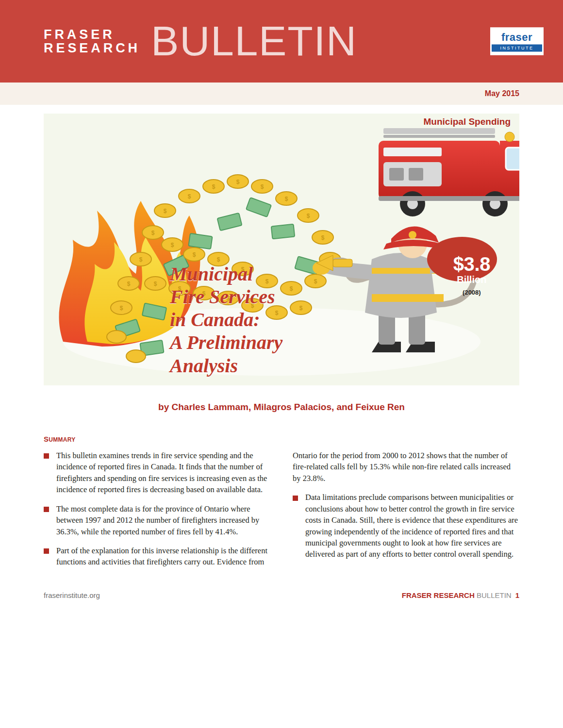FRASER RESEARCH
BULLETIN
fraser
INSTITUTE
May 2015
$$$ $$$ $$$ $$$ $$$ $$$ $$$ $$$ $$$
Municipal Spending
Municipal Fire Services in Canada: A Preliminary Analysis
$3.8
Billion
(2008)
by Charles Lammam, Milagros Palacios, and Feixue Ren
SUMMARY
This bulletin examines trends in fire service spending and the incidence of reported fires in Canada. It finds that the number of firefighters and spending on fire services is increasing even as the incidence of reported fires is decreasing based on available data.
The most complete data is for the province of Ontario where between 1997 and 2012 the number of firefighters increased by 36.3%, while the reported number of fires fell by 41.4%.
Part of the explanation for this inverse relationship is the different functions and activities that firefighters carry out. Evidence from
Ontario for the period from 2000 to 2012 shows that the number of fire-related calls fell by 15.3% while non-fire related calls increased by 23.8%.
Data limitations preclude comparisons between municipalities or conclusions about how to better control the growth in fire service costs in Canada. Still, there is evidence that these expenditures are growing independently of the incidence of reported fires and that municipal governments ought to look at how fire services are delivered as part of any efforts to better control overall spending.
fraserinstitute.org
FRASER RESEARCH BULLETIN 1